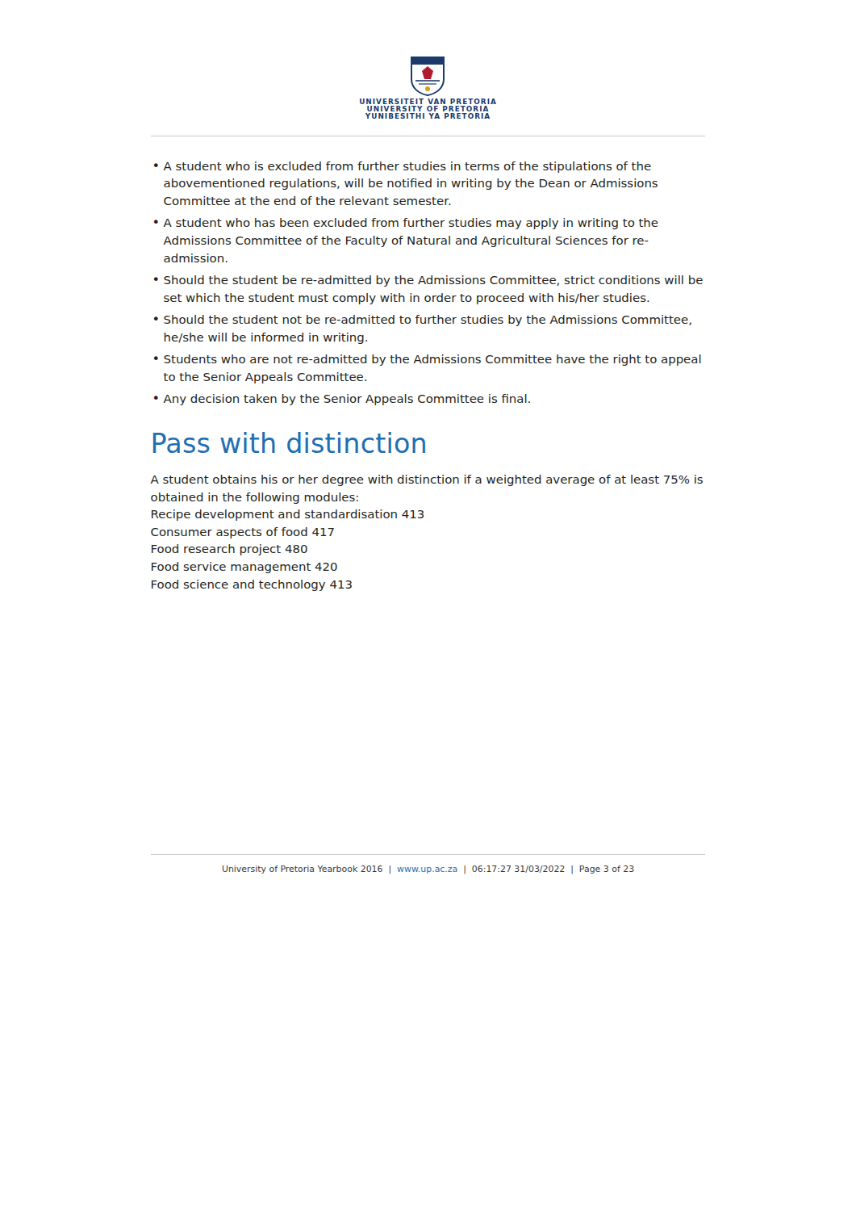UNIVERSITEIT VAN PRETORIA UNIVERSITY OF PRETORIA YUNIBESITHI YA PRETORIA
A student who is excluded from further studies in terms of the stipulations of the abovementioned regulations, will be notified in writing by the Dean or Admissions Committee at the end of the relevant semester.
A student who has been excluded from further studies may apply in writing to the Admissions Committee of the Faculty of Natural and Agricultural Sciences for re-admission.
Should the student be re-admitted by the Admissions Committee, strict conditions will be set which the student must comply with in order to proceed with his/her studies.
Should the student not be re-admitted to further studies by the Admissions Committee, he/she will be informed in writing.
Students who are not re-admitted by the Admissions Committee have the right to appeal to the Senior Appeals Committee.
Any decision taken by the Senior Appeals Committee is final.
Pass with distinction
A student obtains his or her degree with distinction if a weighted average of at least 75% is obtained in the following modules:
Recipe development and standardisation 413
Consumer aspects of food 417
Food research project 480
Food service management 420
Food science and technology 413
University of Pretoria Yearbook 2016 | www.up.ac.za | 06:17:27 31/03/2022 | Page 3 of 23